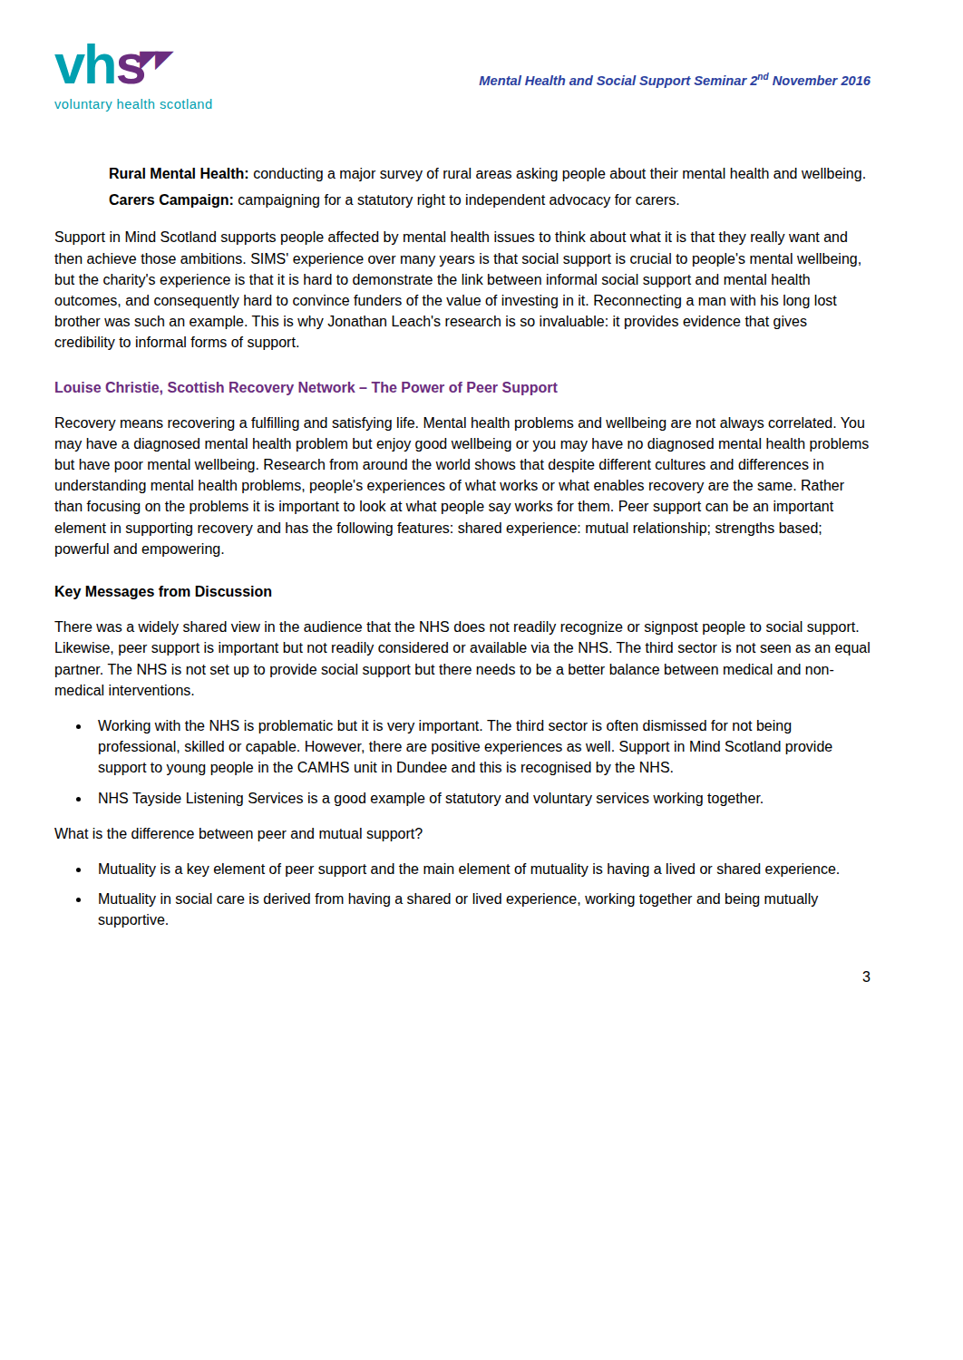vhs◤◤
voluntary health scotland
Mental Health and Social Support Seminar 2nd November 2016
Rural Mental Health: conducting a major survey of rural areas asking people about their mental health and wellbeing.
Carers Campaign: campaigning for a statutory right to independent advocacy for carers.
Support in Mind Scotland supports people affected by mental health issues to think about what it is that they really want and then achieve those ambitions. SIMS' experience over many years is that social support is crucial to people's mental wellbeing, but the charity's experience is that it is hard to demonstrate the link between informal social support and mental health outcomes, and consequently hard to convince funders of the value of investing in it. Reconnecting a man with his long lost brother was such an example. This is why Jonathan Leach's research is so invaluable: it provides evidence that gives credibility to informal forms of support.
Louise Christie, Scottish Recovery Network – The Power of Peer Support
Recovery means recovering a fulfilling and satisfying life. Mental health problems and wellbeing are not always correlated. You may have a diagnosed mental health problem but enjoy good wellbeing or you may have no diagnosed mental health problems but have poor mental wellbeing. Research from around the world shows that despite different cultures and differences in understanding mental health problems, people's experiences of what works or what enables recovery are the same. Rather than focusing on the problems it is important to look at what people say works for them. Peer support can be an important element in supporting recovery and has the following features: shared experience: mutual relationship; strengths based; powerful and empowering.
Key Messages from Discussion
There was a widely shared view in the audience that the NHS does not readily recognize or signpost people to social support. Likewise, peer support is important but not readily considered or available via the NHS. The third sector is not seen as an equal partner. The NHS is not set up to provide social support but there needs to be a better balance between medical and non-medical interventions.
Working with the NHS is problematic but it is very important. The third sector is often dismissed for not being professional, skilled or capable. However, there are positive experiences as well. Support in Mind Scotland provide support to young people in the CAMHS unit in Dundee and this is recognised by the NHS.
NHS Tayside Listening Services is a good example of statutory and voluntary services working together.
What is the difference between peer and mutual support?
Mutuality is a key element of peer support and the main element of mutuality is having a lived or shared experience.
Mutuality in social care is derived from having a shared or lived experience, working together and being mutually supportive.
3